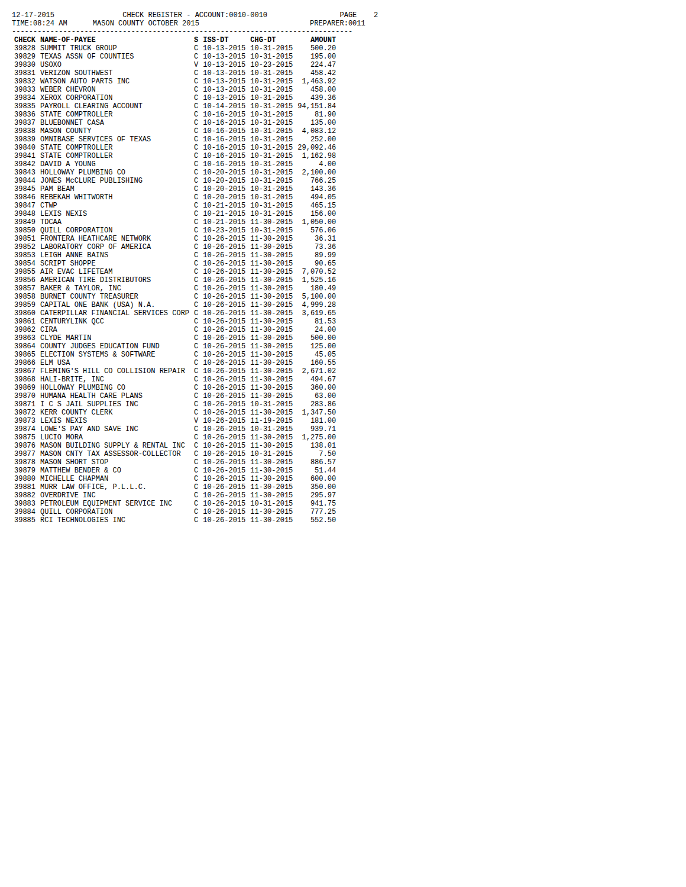12-17-2015                CHECK REGISTER - ACCOUNT:0010-0010                 PAGE    2
TIME:08:24 AM      MASON COUNTY OCTOBER 2015                          PREPARER:0011
--------------------------------------------------------------------------------
| CHECK | NAME-OF-PAYEE | S | ISS-DT | CHG-DT | AMOUNT |
| --- | --- | --- | --- | --- | --- |
| 39828 | SUMMIT TRUCK GROUP | C | 10-13-2015 | 10-31-2015 | 500.20 |
| 39829 | TEXAS ASSN OF COUNTIES | C | 10-13-2015 | 10-31-2015 | 195.00 |
| 39830 | USOXO | V | 10-13-2015 | 10-23-2015 | 224.47 |
| 39831 | VERIZON SOUTHWEST | C | 10-13-2015 | 10-31-2015 | 458.42 |
| 39832 | WATSON AUTO PARTS INC | C | 10-13-2015 | 10-31-2015 | 1,463.92 |
| 39833 | WEBER CHEVRON | C | 10-13-2015 | 10-31-2015 | 458.00 |
| 39834 | XEROX CORPORATION | C | 10-13-2015 | 10-31-2015 | 439.36 |
| 39835 | PAYROLL CLEARING ACCOUNT | C | 10-14-2015 | 10-31-2015 | 94,151.84 |
| 39836 | STATE COMPTROLLER | C | 10-16-2015 | 10-31-2015 | 81.90 |
| 39837 | BLUEBONNET CASA | C | 10-16-2015 | 10-31-2015 | 135.00 |
| 39838 | MASON COUNTY | C | 10-16-2015 | 10-31-2015 | 4,083.12 |
| 39839 | OMNIBASE SERVICES OF TEXAS | C | 10-16-2015 | 10-31-2015 | 252.00 |
| 39840 | STATE COMPTROLLER | C | 10-16-2015 | 10-31-2015 | 29,092.46 |
| 39841 | STATE COMPTROLLER | C | 10-16-2015 | 10-31-2015 | 1,162.98 |
| 39842 | DAVID A YOUNG | C | 10-16-2015 | 10-31-2015 | 4.00 |
| 39843 | HOLLOWAY PLUMBING CO | C | 10-20-2015 | 10-31-2015 | 2,100.00 |
| 39844 | JONES McCLURE PUBLISHING | C | 10-20-2015 | 10-31-2015 | 766.25 |
| 39845 | PAM BEAM | C | 10-20-2015 | 10-31-2015 | 143.36 |
| 39846 | REBEKAH WHITWORTH | C | 10-20-2015 | 10-31-2015 | 494.05 |
| 39847 | CTWP | C | 10-21-2015 | 10-31-2015 | 465.15 |
| 39848 | LEXIS NEXIS | C | 10-21-2015 | 10-31-2015 | 156.00 |
| 39849 | TDCAA | C | 10-21-2015 | 11-30-2015 | 1,050.00 |
| 39850 | QUILL CORPORATION | C | 10-23-2015 | 10-31-2015 | 576.06 |
| 39851 | FRONTERA HEATHCARE NETWORK | C | 10-26-2015 | 11-30-2015 | 36.31 |
| 39852 | LABORATORY CORP OF AMERICA | C | 10-26-2015 | 11-30-2015 | 73.36 |
| 39853 | LEIGH ANNE BAINS | C | 10-26-2015 | 11-30-2015 | 89.99 |
| 39854 | SCRIPT SHOPPE | C | 10-26-2015 | 11-30-2015 | 90.65 |
| 39855 | AIR EVAC LIFETEAM | C | 10-26-2015 | 11-30-2015 | 7,070.52 |
| 39856 | AMERICAN TIRE DISTRIBUTORS | C | 10-26-2015 | 11-30-2015 | 1,525.16 |
| 39857 | BAKER & TAYLOR, INC | C | 10-26-2015 | 11-30-2015 | 180.49 |
| 39858 | BURNET COUNTY TREASURER | C | 10-26-2015 | 11-30-2015 | 5,100.00 |
| 39859 | CAPITAL ONE BANK (USA) N.A. | C | 10-26-2015 | 11-30-2015 | 4,999.28 |
| 39860 | CATERPILLAR FINANCIAL SERVICES CORP | C | 10-26-2015 | 11-30-2015 | 3,619.65 |
| 39861 | CENTURYLINK QCC | C | 10-26-2015 | 11-30-2015 | 81.53 |
| 39862 | CIRA | C | 10-26-2015 | 11-30-2015 | 24.00 |
| 39863 | CLYDE MARTIN | C | 10-26-2015 | 11-30-2015 | 500.00 |
| 39864 | COUNTY JUDGES EDUCATION FUND | C | 10-26-2015 | 11-30-2015 | 125.00 |
| 39865 | ELECTION SYSTEMS & SOFTWARE | C | 10-26-2015 | 11-30-2015 | 45.05 |
| 39866 | ELM USA | C | 10-26-2015 | 11-30-2015 | 160.55 |
| 39867 | FLEMING'S HILL CO COLLISION REPAIR | C | 10-26-2015 | 11-30-2015 | 2,671.02 |
| 39868 | HALI-BRITE, INC | C | 10-26-2015 | 11-30-2015 | 494.67 |
| 39869 | HOLLOWAY PLUMBING CO | C | 10-26-2015 | 11-30-2015 | 360.00 |
| 39870 | HUMANA HEALTH CARE PLANS | C | 10-26-2015 | 11-30-2015 | 63.00 |
| 39871 | I C S JAIL SUPPLIES INC | C | 10-26-2015 | 10-31-2015 | 283.86 |
| 39872 | KERR COUNTY CLERK | C | 10-26-2015 | 11-30-2015 | 1,347.50 |
| 39873 | LEXIS NEXIS | V | 10-26-2015 | 11-19-2015 | 181.00 |
| 39874 | LOWE'S PAY AND SAVE INC | C | 10-26-2015 | 10-31-2015 | 939.71 |
| 39875 | LUCIO MORA | C | 10-26-2015 | 11-30-2015 | 1,275.00 |
| 39876 | MASON BUILDING SUPPLY & RENTAL INC | C | 10-26-2015 | 11-30-2015 | 138.01 |
| 39877 | MASON CNTY TAX ASSESSOR-COLLECTOR | C | 10-26-2015 | 10-31-2015 | 7.50 |
| 39878 | MASON SHORT STOP | C | 10-26-2015 | 11-30-2015 | 886.57 |
| 39879 | MATTHEW BENDER & CO | C | 10-26-2015 | 11-30-2015 | 51.44 |
| 39880 | MICHELLE CHAPMAN | C | 10-26-2015 | 11-30-2015 | 600.00 |
| 39881 | MURR LAW OFFICE, P.L.L.C. | C | 10-26-2015 | 11-30-2015 | 350.00 |
| 39882 | OVERDRIVE INC | C | 10-26-2015 | 11-30-2015 | 295.97 |
| 39883 | PETROLEUM EQUIPMENT SERVICE INC | C | 10-26-2015 | 10-31-2015 | 941.75 |
| 39884 | QUILL CORPORATION | C | 10-26-2015 | 11-30-2015 | 777.25 |
| 39885 | RCI TECHNOLOGIES INC | C | 10-26-2015 | 11-30-2015 | 552.50 |